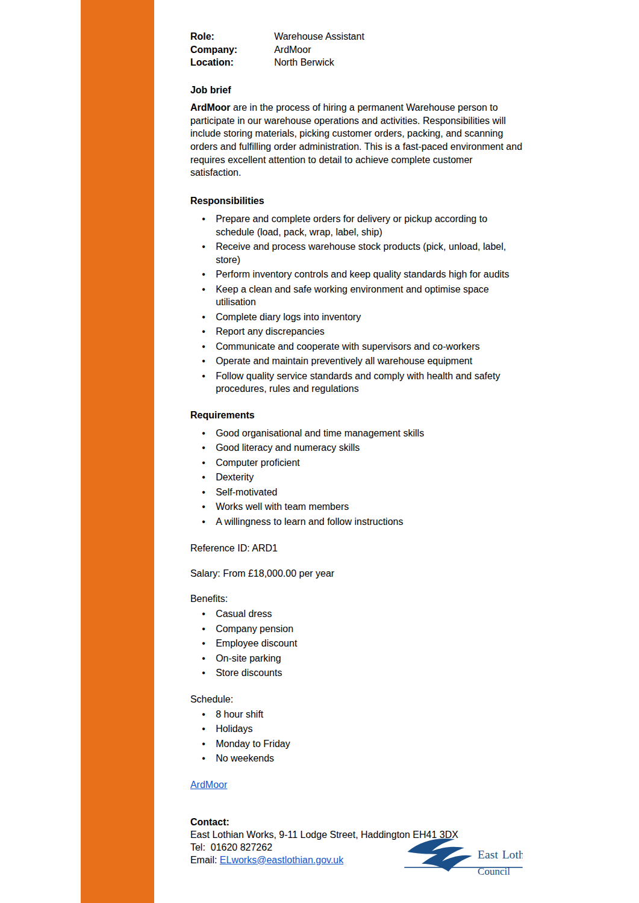Role: Warehouse Assistant Company: ArdMoor Location: North Berwick
Job brief
ArdMoor are in the process of hiring a permanent Warehouse person to participate in our warehouse operations and activities. Responsibilities will include storing materials, picking customer orders, packing, and scanning orders and fulfilling order administration. This is a fast-paced environment and requires excellent attention to detail to achieve complete customer satisfaction.
Responsibilities
Prepare and complete orders for delivery or pickup according to schedule (load, pack, wrap, label, ship)
Receive and process warehouse stock products (pick, unload, label, store)
Perform inventory controls and keep quality standards high for audits
Keep a clean and safe working environment and optimise space utilisation
Complete diary logs into inventory
Report any discrepancies
Communicate and cooperate with supervisors and co-workers
Operate and maintain preventively all warehouse equipment
Follow quality service standards and comply with health and safety procedures, rules and regulations
Requirements
Good organisational and time management skills
Good literacy and numeracy skills
Computer proficient
Dexterity
Self-motivated
Works well with team members
A willingness to learn and follow instructions
Reference ID: ARD1
Salary: From £18,000.00 per year
Benefits:
Casual dress
Company pension
Employee discount
On-site parking
Store discounts
Schedule:
8 hour shift
Holidays
Monday to Friday
No weekends
ArdMoor
Contact:
East Lothian Works, 9-11 Lodge Street, Haddington EH41 3DX
Tel: 01620 827262
Email: ELworks@eastlothian.gov.uk
East Lothian Council East Lothian Council